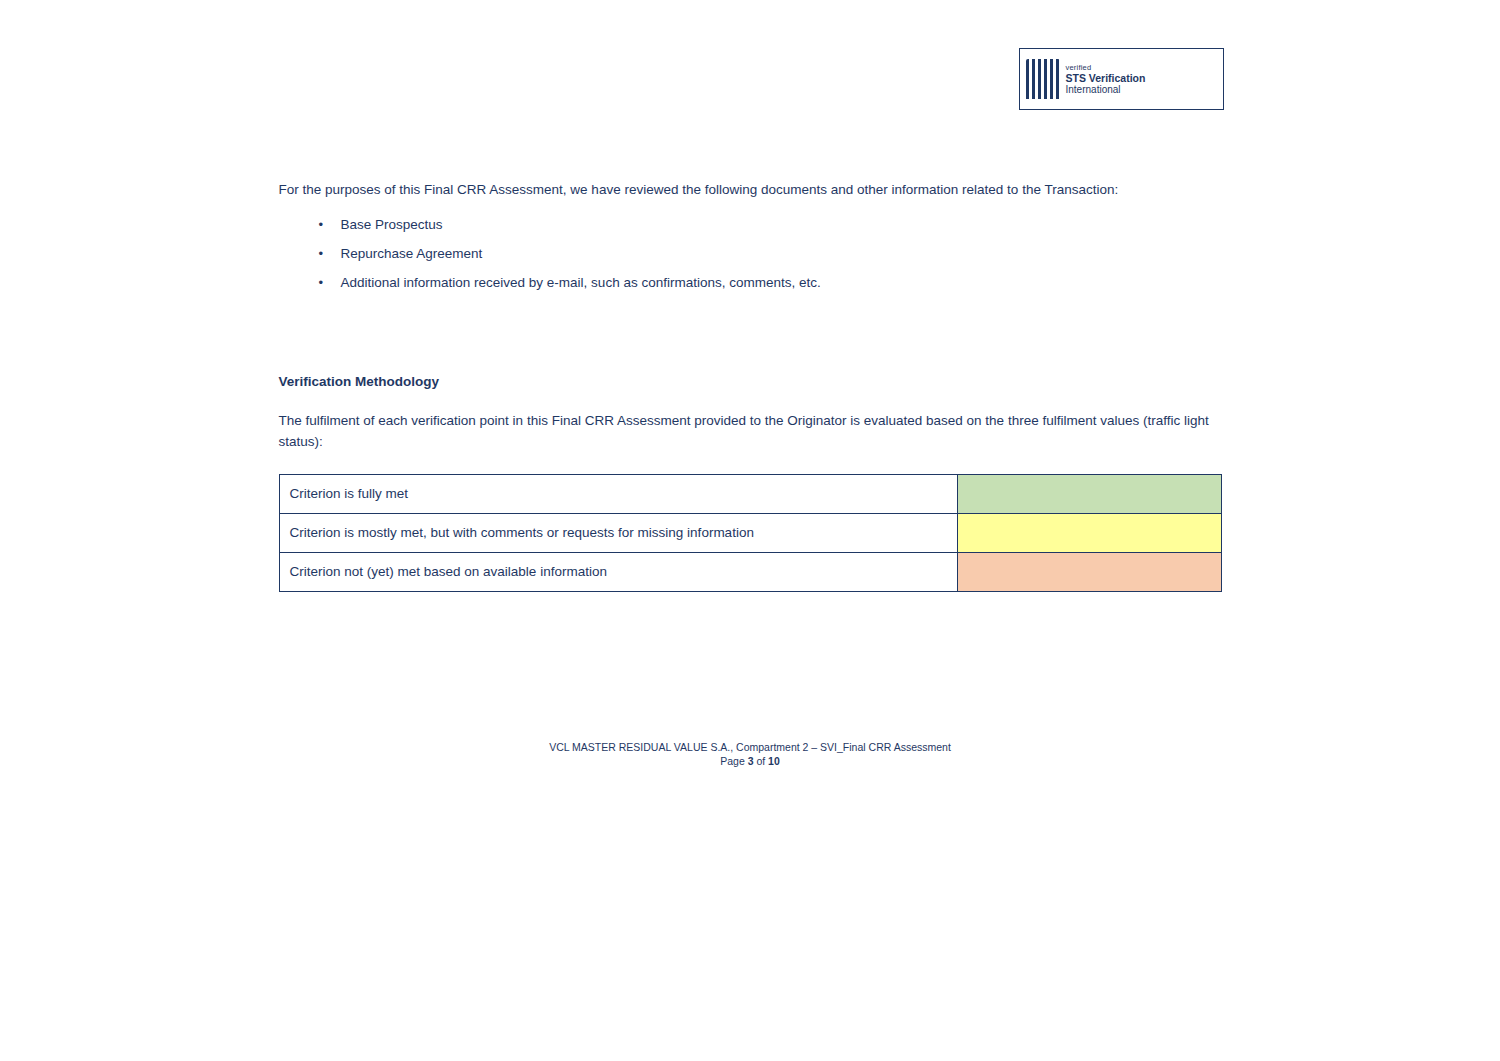verified
STS Verification
International
For the purposes of this Final CRR Assessment, we have reviewed the following documents and other information related to the Transaction:
Base Prospectus
Repurchase Agreement
Additional information received by e-mail, such as confirmations, comments, etc.
Verification Methodology
The fulfilment of each verification point in this Final CRR Assessment provided to the Originator is evaluated based on the three fulfilment values (traffic light status):
| Criterion is fully met | |
| Criterion is mostly met, but with comments or requests for missing information | |
| Criterion not (yet) met based on available information | |
VCL MASTER RESIDUAL VALUE S.A., Compartment 2 – SVI_Final CRR Assessment
Page 3 of 10